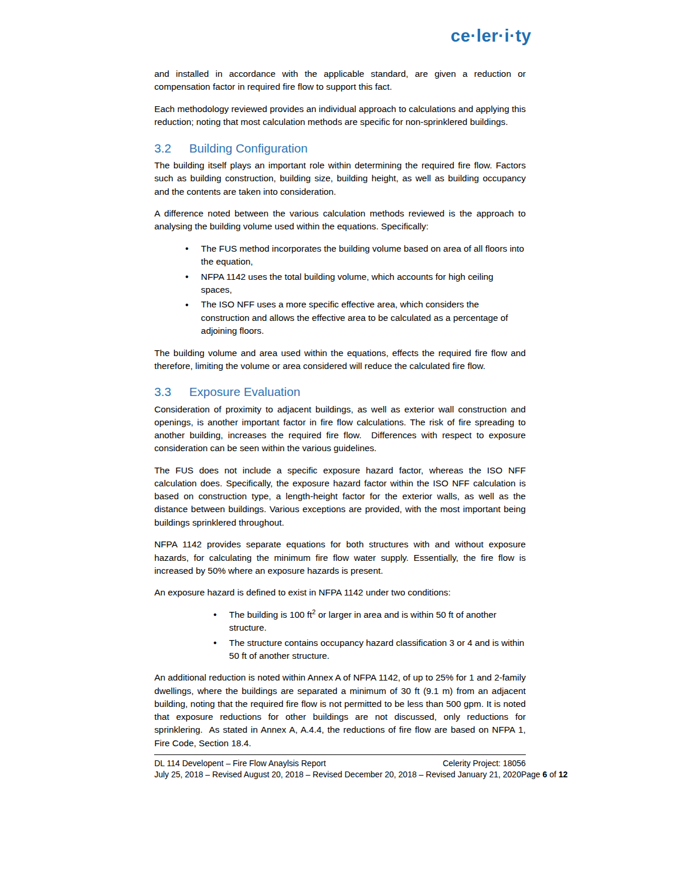ce·ler·i·ty
and installed in accordance with the applicable standard, are given a reduction or compensation factor in required fire flow to support this fact.
Each methodology reviewed provides an individual approach to calculations and applying this reduction; noting that most calculation methods are specific for non-sprinklered buildings.
3.2 Building Configuration
The building itself plays an important role within determining the required fire flow. Factors such as building construction, building size, building height, as well as building occupancy and the contents are taken into consideration.
A difference noted between the various calculation methods reviewed is the approach to analysing the building volume used within the equations. Specifically:
The FUS method incorporates the building volume based on area of all floors into the equation,
NFPA 1142 uses the total building volume, which accounts for high ceiling spaces,
The ISO NFF uses a more specific effective area, which considers the construction and allows the effective area to be calculated as a percentage of adjoining floors.
The building volume and area used within the equations, effects the required fire flow and therefore, limiting the volume or area considered will reduce the calculated fire flow.
3.3 Exposure Evaluation
Consideration of proximity to adjacent buildings, as well as exterior wall construction and openings, is another important factor in fire flow calculations. The risk of fire spreading to another building, increases the required fire flow. Differences with respect to exposure consideration can be seen within the various guidelines.
The FUS does not include a specific exposure hazard factor, whereas the ISO NFF calculation does. Specifically, the exposure hazard factor within the ISO NFF calculation is based on construction type, a length-height factor for the exterior walls, as well as the distance between buildings. Various exceptions are provided, with the most important being buildings sprinklered throughout.
NFPA 1142 provides separate equations for both structures with and without exposure hazards, for calculating the minimum fire flow water supply. Essentially, the fire flow is increased by 50% where an exposure hazards is present.
An exposure hazard is defined to exist in NFPA 1142 under two conditions:
The building is 100 ft2 or larger in area and is within 50 ft of another structure.
The structure contains occupancy hazard classification 3 or 4 and is within 50 ft of another structure.
An additional reduction is noted within Annex A of NFPA 1142, of up to 25% for 1 and 2-family dwellings, where the buildings are separated a minimum of 30 ft (9.1 m) from an adjacent building, noting that the required fire flow is not permitted to be less than 500 gpm. It is noted that exposure reductions for other buildings are not discussed, only reductions for sprinklering. As stated in Annex A, A.4.4, the reductions of fire flow are based on NFPA 1, Fire Code, Section 18.4.
DL 114 Developent – Fire Flow Anaylsis Report
Celerity Project: 18056
July 25, 2018 – Revised August 20, 2018 – Revised December 20, 2018 – Revised January 21, 2020
Page 6 of 12